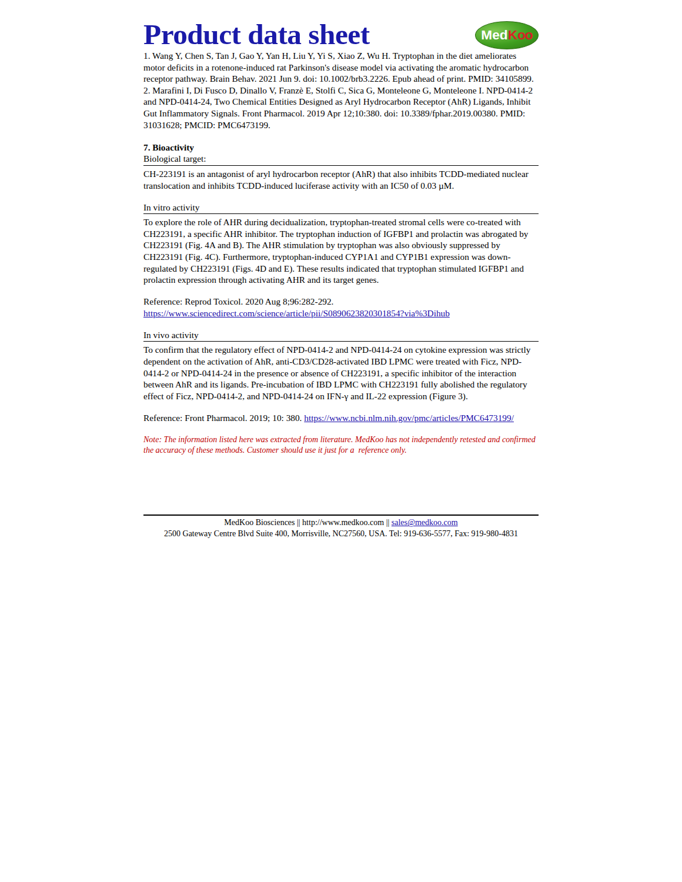Product data sheet
MedKoo
1. Wang Y, Chen S, Tan J, Gao Y, Yan H, Liu Y, Yi S, Xiao Z, Wu H. Tryptophan in the diet ameliorates motor deficits in a rotenone-induced rat Parkinson's disease model via activating the aromatic hydrocarbon receptor pathway. Brain Behav. 2021 Jun 9. doi: 10.1002/brb3.2226. Epub ahead of print. PMID: 34105899.
2. Marafini I, Di Fusco D, Dinallo V, Franzè E, Stolfi C, Sica G, Monteleone G, Monteleone I. NPD-0414-2 and NPD-0414-24, Two Chemical Entities Designed as Aryl Hydrocarbon Receptor (AhR) Ligands, Inhibit Gut Inflammatory Signals. Front Pharmacol. 2019 Apr 12;10:380. doi: 10.3389/fphar.2019.00380. PMID: 31031628; PMCID: PMC6473199.
7. Bioactivity
Biological target:
CH-223191 is an antagonist of aryl hydrocarbon receptor (AhR) that also inhibits TCDD-mediated nuclear translocation and inhibits TCDD-induced luciferase activity with an IC50 of 0.03 µM.
In vitro activity
To explore the role of AHR during decidualization, tryptophan-treated stromal cells were co-treated with CH223191, a specific AHR inhibitor. The tryptophan induction of IGFBP1 and prolactin was abrogated by CH223191 (Fig. 4A and B). The AHR stimulation by tryptophan was also obviously suppressed by CH223191 (Fig. 4C). Furthermore, tryptophan-induced CYP1A1 and CYP1B1 expression was down-regulated by CH223191 (Figs. 4D and E). These results indicated that tryptophan stimulated IGFBP1 and prolactin expression through activating AHR and its target genes.
Reference: Reprod Toxicol. 2020 Aug 8;96:282-292.
https://www.sciencedirect.com/science/article/pii/S0890623820301854?via%3Dihub
In vivo activity
To confirm that the regulatory effect of NPD-0414-2 and NPD-0414-24 on cytokine expression was strictly dependent on the activation of AhR, anti-CD3/CD28-activated IBD LPMC were treated with Ficz, NPD-0414-2 or NPD-0414-24 in the presence or absence of CH223191, a specific inhibitor of the interaction between AhR and its ligands. Pre-incubation of IBD LPMC with CH223191 fully abolished the regulatory effect of Ficz, NPD-0414-2, and NPD-0414-24 on IFN-γ and IL-22 expression (Figure 3).
Reference: Front Pharmacol. 2019; 10: 380. https://www.ncbi.nlm.nih.gov/pmc/articles/PMC6473199/
Note: The information listed here was extracted from literature. MedKoo has not independently retested and confirmed the accuracy of these methods. Customer should use it just for a reference only.
MedKoo Biosciences || http://www.medkoo.com || sales@medkoo.com
2500 Gateway Centre Blvd Suite 400, Morrisville, NC27560, USA. Tel: 919-636-5577, Fax: 919-980-4831